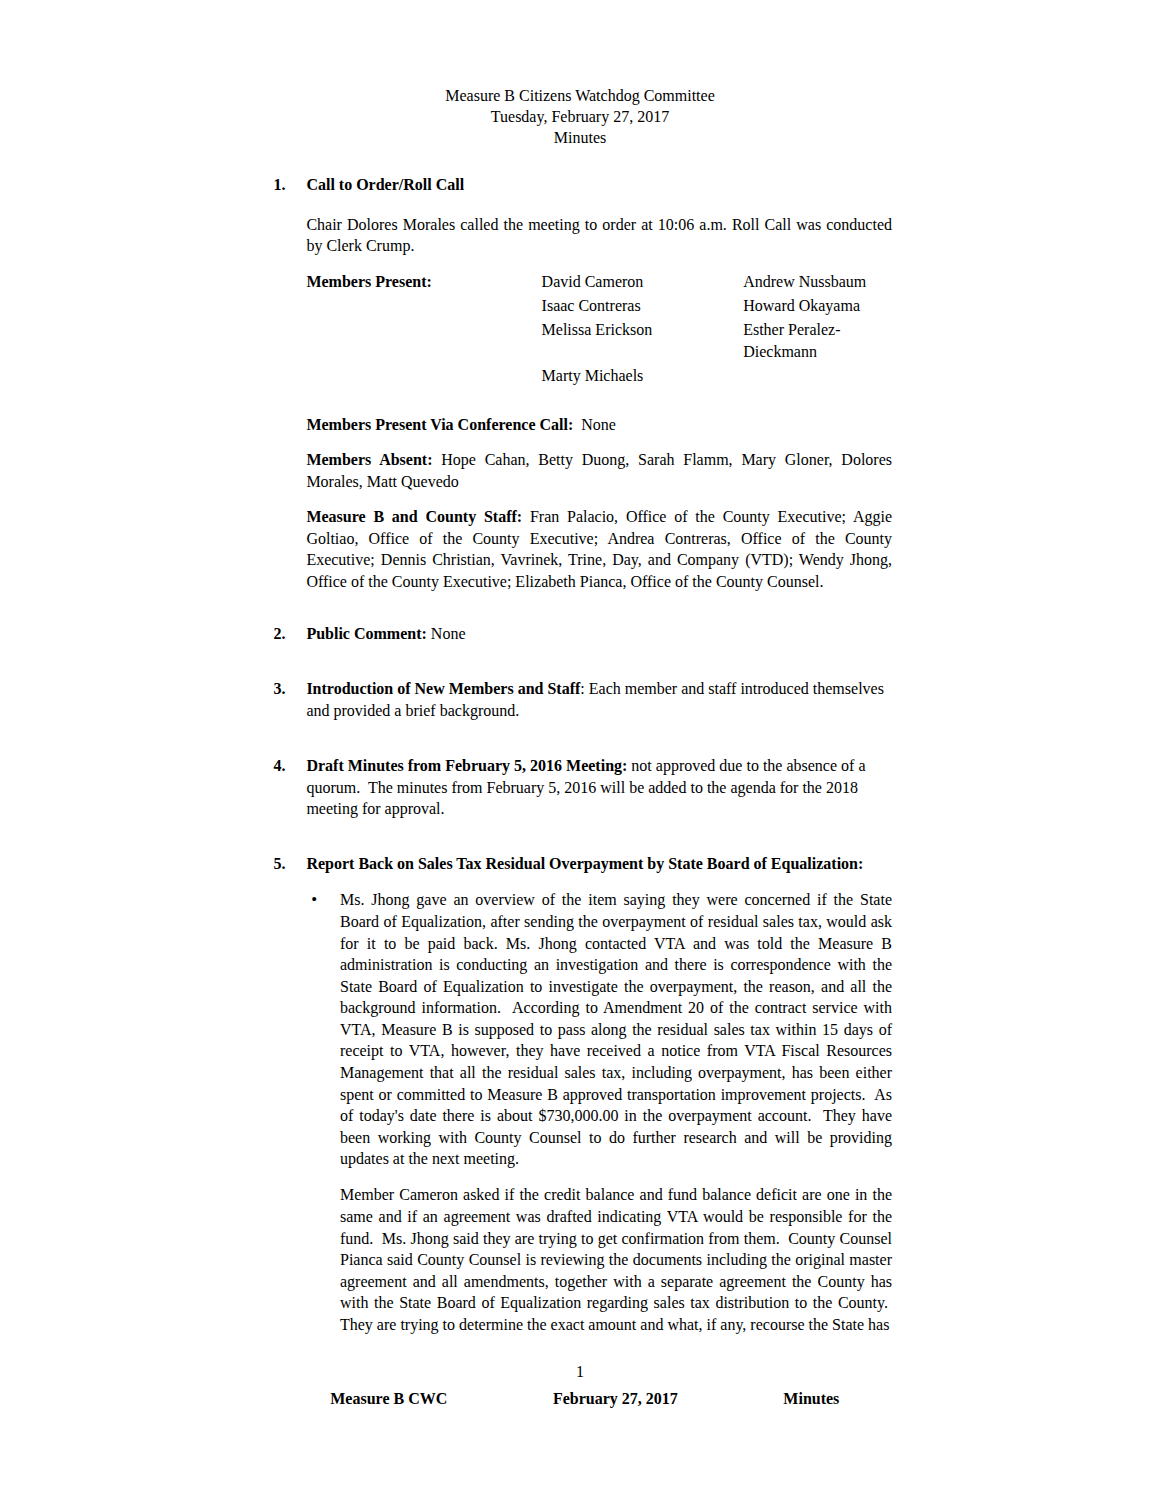Measure B Citizens Watchdog Committee
Tuesday, February 27, 2017
Minutes
Call to Order/Roll Call
Chair Dolores Morales called the meeting to order at 10:06 a.m. Roll Call was conducted by Clerk Crump.
| Members Present: | David Cameron | Andrew Nussbaum |
| | Isaac Contreras | Howard Okayama |
| | Melissa Erickson | Esther Peralez-Dieckmann |
| | Marty Michaels | |
Members Present Via Conference Call: None
Members Absent: Hope Cahan, Betty Duong, Sarah Flamm, Mary Gloner, Dolores Morales, Matt Quevedo
Measure B and County Staff: Fran Palacio, Office of the County Executive; Aggie Goltiao, Office of the County Executive; Andrea Contreras, Office of the County Executive; Dennis Christian, Vavrinek, Trine, Day, and Company (VTD); Wendy Jhong, Office of the County Executive; Elizabeth Pianca, Office of the County Counsel.
Public Comment: None
Introduction of New Members and Staff: Each member and staff introduced themselves and provided a brief background.
Draft Minutes from February 5, 2016 Meeting: not approved due to the absence of a quorum. The minutes from February 5, 2016 will be added to the agenda for the 2018 meeting for approval.
Report Back on Sales Tax Residual Overpayment by State Board of Equalization:
Ms. Jhong gave an overview of the item saying they were concerned if the State Board of Equalization, after sending the overpayment of residual sales tax, would ask for it to be paid back. Ms. Jhong contacted VTA and was told the Measure B administration is conducting an investigation and there is correspondence with the State Board of Equalization to investigate the overpayment, the reason, and all the background information. According to Amendment 20 of the contract service with VTA, Measure B is supposed to pass along the residual sales tax within 15 days of receipt to VTA, however, they have received a notice from VTA Fiscal Resources Management that all the residual sales tax, including overpayment, has been either spent or committed to Measure B approved transportation improvement projects. As of today's date there is about $730,000.00 in the overpayment account. They have been working with County Counsel to do further research and will be providing updates at the next meeting.
Member Cameron asked if the credit balance and fund balance deficit are one in the same and if an agreement was drafted indicating VTA would be responsible for the fund. Ms. Jhong said they are trying to get confirmation from them. County Counsel Pianca said County Counsel is reviewing the documents including the original master agreement and all amendments, together with a separate agreement the County has with the State Board of Equalization regarding sales tax distribution to the County. They are trying to determine the exact amount and what, if any, recourse the State has
1
Measure B CWC February 27, 2017 Minutes